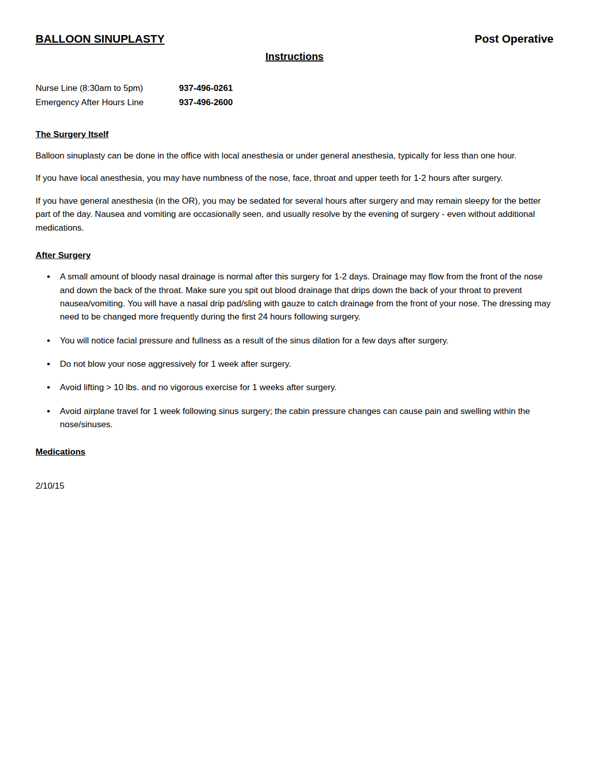BALLOON SINUPLASTY Post Operative
Instructions
| Nurse Line (8:30am to 5pm) | 937-496-0261 |
| Emergency After Hours Line | 937-496-2600 |
The Surgery Itself
Balloon sinuplasty can be done in the office with local anesthesia or under general anesthesia, typically for less than one hour.
If you have local anesthesia, you may have numbness of the nose, face, throat and upper teeth for 1-2 hours after surgery.
If you have general anesthesia (in the OR), you may be sedated for several hours after surgery and may remain sleepy for the better part of the day. Nausea and vomiting are occasionally seen, and usually resolve by the evening of surgery - even without additional medications.
After Surgery
A small amount of bloody nasal drainage is normal after this surgery for 1-2 days. Drainage may flow from the front of the nose and down the back of the throat. Make sure you spit out blood drainage that drips down the back of your throat to prevent nausea/vomiting. You will have a nasal drip pad/sling with gauze to catch drainage from the front of your nose. The dressing may need to be changed more frequently during the first 24 hours following surgery.
You will notice facial pressure and fullness as a result of the sinus dilation for a few days after surgery.
Do not blow your nose aggressively for 1 week after surgery.
Avoid lifting > 10 lbs. and no vigorous exercise for 1 weeks after surgery.
Avoid airplane travel for 1 week following sinus surgery; the cabin pressure changes can cause pain and swelling within the nose/sinuses.
Medications
2/10/15